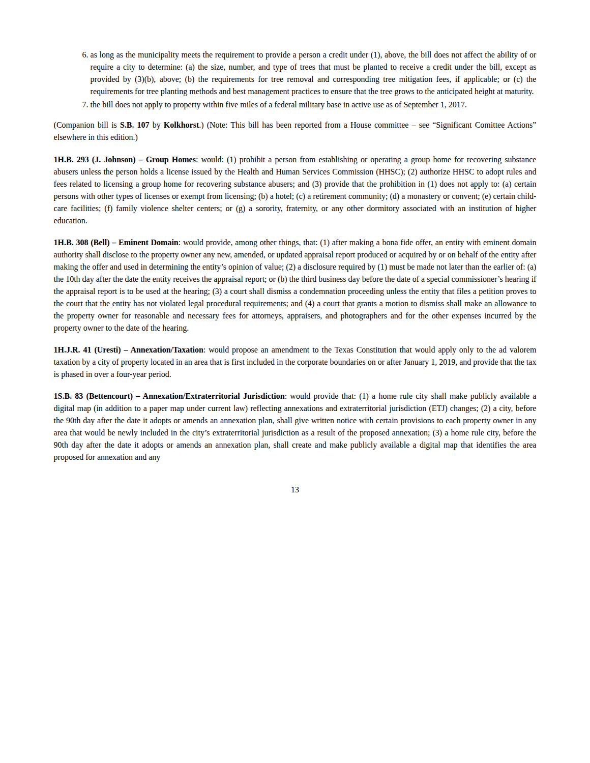as long as the municipality meets the requirement to provide a person a credit under (1), above, the bill does not affect the ability of or require a city to determine: (a) the size, number, and type of trees that must be planted to receive a credit under the bill, except as provided by (3)(b), above; (b) the requirements for tree removal and corresponding tree mitigation fees, if applicable; or (c) the requirements for tree planting methods and best management practices to ensure that the tree grows to the anticipated height at maturity.
the bill does not apply to property within five miles of a federal military base in active use as of September 1, 2017.
(Companion bill is S.B. 107 by Kolkhorst.) (Note: This bill has been reported from a House committee – see “Significant Comittee Actions” elsewhere in this edition.)
1H.B. 293 (J. Johnson) – Group Homes: would: (1) prohibit a person from establishing or operating a group home for recovering substance abusers unless the person holds a license issued by the Health and Human Services Commission (HHSC); (2) authorize HHSC to adopt rules and fees related to licensing a group home for recovering substance abusers; and (3) provide that the prohibition in (1) does not apply to: (a) certain persons with other types of licenses or exempt from licensing; (b) a hotel; (c) a retirement community; (d) a monastery or convent; (e) certain child-care facilities; (f) family violence shelter centers; or (g) a sorority, fraternity, or any other dormitory associated with an institution of higher education.
1H.B. 308 (Bell) – Eminent Domain: would provide, among other things, that: (1) after making a bona fide offer, an entity with eminent domain authority shall disclose to the property owner any new, amended, or updated appraisal report produced or acquired by or on behalf of the entity after making the offer and used in determining the entity’s opinion of value; (2) a disclosure required by (1) must be made not later than the earlier of: (a) the 10th day after the date the entity receives the appraisal report; or (b) the third business day before the date of a special commissioner’s hearing if the appraisal report is to be used at the hearing; (3) a court shall dismiss a condemnation proceeding unless the entity that files a petition proves to the court that the entity has not violated legal procedural requirements; and (4) a court that grants a motion to dismiss shall make an allowance to the property owner for reasonable and necessary fees for attorneys, appraisers, and photographers and for the other expenses incurred by the property owner to the date of the hearing.
1H.J.R. 41 (Uresti) – Annexation/Taxation: would propose an amendment to the Texas Constitution that would apply only to the ad valorem taxation by a city of property located in an area that is first included in the corporate boundaries on or after January 1, 2019, and provide that the tax is phased in over a four-year period.
1S.B. 83 (Bettencourt) – Annexation/Extraterritorial Jurisdiction: would provide that: (1) a home rule city shall make publicly available a digital map (in addition to a paper map under current law) reflecting annexations and extraterritorial jurisdiction (ETJ) changes; (2) a city, before the 90th day after the date it adopts or amends an annexation plan, shall give written notice with certain provisions to each property owner in any area that would be newly included in the city’s extraterritorial jurisdiction as a result of the proposed annexation; (3) a home rule city, before the 90th day after the date it adopts or amends an annexation plan, shall create and make publicly available a digital map that identifies the area proposed for annexation and any
13